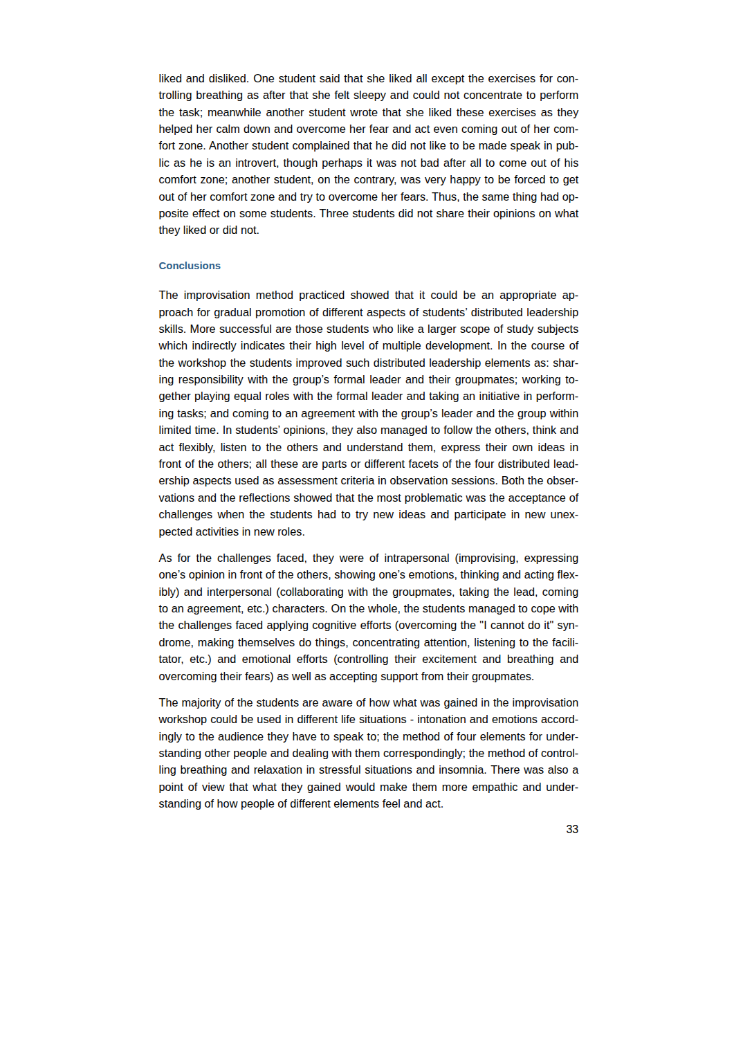liked and disliked. One student said that she liked all except the exercises for controlling breathing as after that she felt sleepy and could not concentrate to perform the task; meanwhile another student wrote that she liked these exercises as they helped her calm down and overcome her fear and act even coming out of her comfort zone. Another student complained that he did not like to be made speak in public as he is an introvert, though perhaps it was not bad after all to come out of his comfort zone; another student, on the contrary, was very happy to be forced to get out of her comfort zone and try to overcome her fears. Thus, the same thing had opposite effect on some students. Three students did not share their opinions on what they liked or did not.
Conclusions
The improvisation method practiced showed that it could be an appropriate approach for gradual promotion of different aspects of students’ distributed leadership skills. More successful are those students who like a larger scope of study subjects which indirectly indicates their high level of multiple development. In the course of the workshop the students improved such distributed leadership elements as: sharing responsibility with the group’s formal leader and their groupmates; working together playing equal roles with the formal leader and taking an initiative in performing tasks; and coming to an agreement with the group’s leader and the group within limited time. In students’ opinions, they also managed to follow the others, think and act flexibly, listen to the others and understand them, express their own ideas in front of the others; all these are parts or different facets of the four distributed leadership aspects used as assessment criteria in observation sessions. Both the observations and the reflections showed that the most problematic was the acceptance of challenges when the students had to try new ideas and participate in new unexpected activities in new roles.
As for the challenges faced, they were of intrapersonal (improvising, expressing one’s opinion in front of the others, showing one’s emotions, thinking and acting flexibly) and interpersonal (collaborating with the groupmates, taking the lead, coming to an agreement, etc.) characters. On the whole, the students managed to cope with the challenges faced applying cognitive efforts (overcoming the "I cannot do it" syndrome, making themselves do things, concentrating attention, listening to the facilitator, etc.) and emotional efforts (controlling their excitement and breathing and overcoming their fears) as well as accepting support from their groupmates.
The majority of the students are aware of how what was gained in the improvisation workshop could be used in different life situations - intonation and emotions accordingly to the audience they have to speak to; the method of four elements for understanding other people and dealing with them correspondingly; the method of controlling breathing and relaxation in stressful situations and insomnia. There was also a point of view that what they gained would make them more empathic and understanding of how people of different elements feel and act.
33